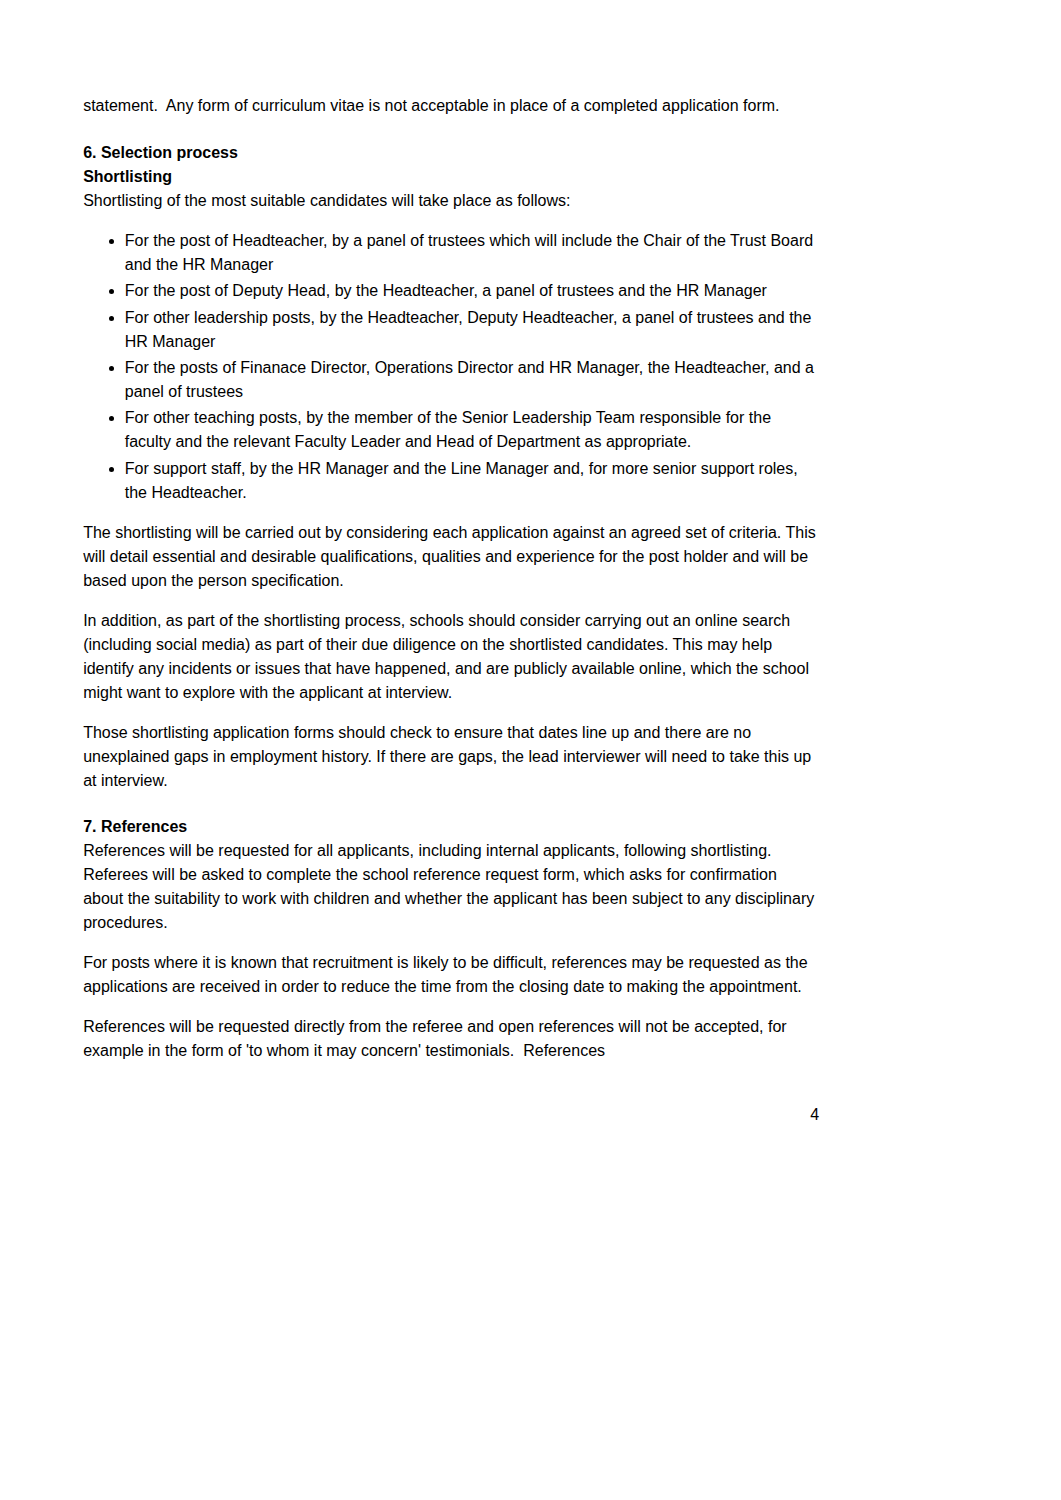statement. Any form of curriculum vitae is not acceptable in place of a completed application form.
6. Selection process
Shortlisting
Shortlisting of the most suitable candidates will take place as follows:
For the post of Headteacher, by a panel of trustees which will include the Chair of the Trust Board and the HR Manager
For the post of Deputy Head, by the Headteacher, a panel of trustees and the HR Manager
For other leadership posts, by the Headteacher, Deputy Headteacher, a panel of trustees and the HR Manager
For the posts of Finanace Director, Operations Director and HR Manager, the Headteacher, and a panel of trustees
For other teaching posts, by the member of the Senior Leadership Team responsible for the faculty and the relevant Faculty Leader and Head of Department as appropriate.
For support staff, by the HR Manager and the Line Manager and, for more senior support roles, the Headteacher.
The shortlisting will be carried out by considering each application against an agreed set of criteria. This will detail essential and desirable qualifications, qualities and experience for the post holder and will be based upon the person specification.
In addition, as part of the shortlisting process, schools should consider carrying out an online search (including social media) as part of their due diligence on the shortlisted candidates. This may help identify any incidents or issues that have happened, and are publicly available online, which the school might want to explore with the applicant at interview.
Those shortlisting application forms should check to ensure that dates line up and there are no unexplained gaps in employment history. If there are gaps, the lead interviewer will need to take this up at interview.
7. References
References will be requested for all applicants, including internal applicants, following shortlisting. Referees will be asked to complete the school reference request form, which asks for confirmation about the suitability to work with children and whether the applicant has been subject to any disciplinary procedures.
For posts where it is known that recruitment is likely to be difficult, references may be requested as the applications are received in order to reduce the time from the closing date to making the appointment.
References will be requested directly from the referee and open references will not be accepted, for example in the form of 'to whom it may concern' testimonials. References
4